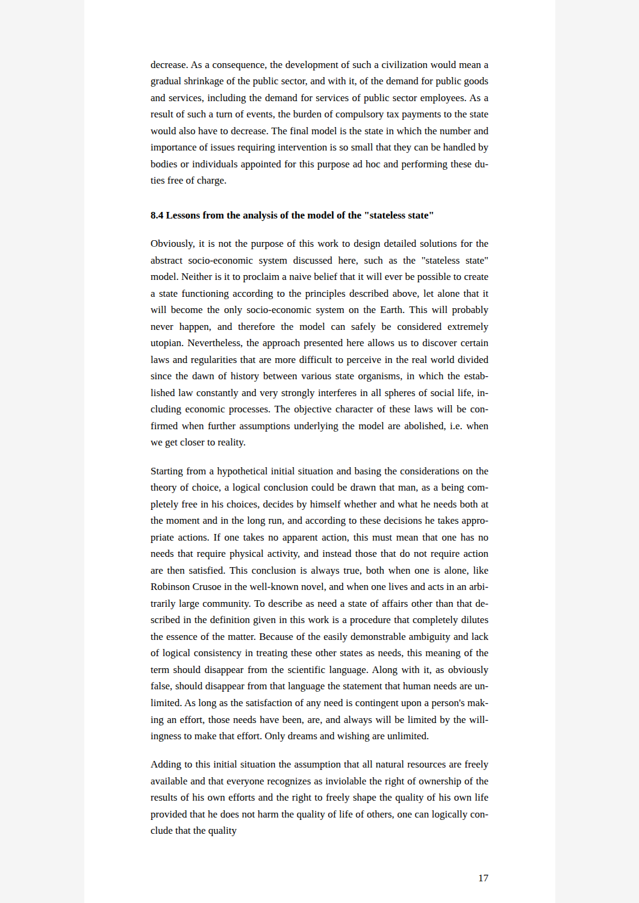decrease. As a consequence, the development of such a civilization would mean a gradual shrinkage of the public sector, and with it, of the demand for public goods and services, including the demand for services of public sector employees. As a result of such a turn of events, the burden of compulsory tax payments to the state would also have to decrease. The final model is the state in which the number and importance of issues requiring intervention is so small that they can be handled by bodies or individuals appointed for this purpose ad hoc and performing these duties free of charge.
8.4 Lessons from the analysis of the model of the "stateless state"
Obviously, it is not the purpose of this work to design detailed solutions for the abstract socio-economic system discussed here, such as the "stateless state" model. Neither is it to proclaim a naive belief that it will ever be possible to create a state functioning according to the principles described above, let alone that it will become the only socio-economic system on the Earth. This will probably never happen, and therefore the model can safely be considered extremely utopian. Nevertheless, the approach presented here allows us to discover certain laws and regularities that are more difficult to perceive in the real world divided since the dawn of history between various state organisms, in which the established law constantly and very strongly interferes in all spheres of social life, including economic processes. The objective character of these laws will be confirmed when further assumptions underlying the model are abolished, i.e. when we get closer to reality.
Starting from a hypothetical initial situation and basing the considerations on the theory of choice, a logical conclusion could be drawn that man, as a being completely free in his choices, decides by himself whether and what he needs both at the moment and in the long run, and according to these decisions he takes appropriate actions. If one takes no apparent action, this must mean that one has no needs that require physical activity, and instead those that do not require action are then satisfied. This conclusion is always true, both when one is alone, like Robinson Crusoe in the well-known novel, and when one lives and acts in an arbitrarily large community. To describe as need a state of affairs other than that described in the definition given in this work is a procedure that completely dilutes the essence of the matter. Because of the easily demonstrable ambiguity and lack of logical consistency in treating these other states as needs, this meaning of the term should disappear from the scientific language. Along with it, as obviously false, should disappear from that language the statement that human needs are unlimited. As long as the satisfaction of any need is contingent upon a person's making an effort, those needs have been, are, and always will be limited by the willingness to make that effort. Only dreams and wishing are unlimited.
Adding to this initial situation the assumption that all natural resources are freely available and that everyone recognizes as inviolable the right of ownership of the results of his own efforts and the right to freely shape the quality of his own life provided that he does not harm the quality of life of others, one can logically conclude that the quality
17